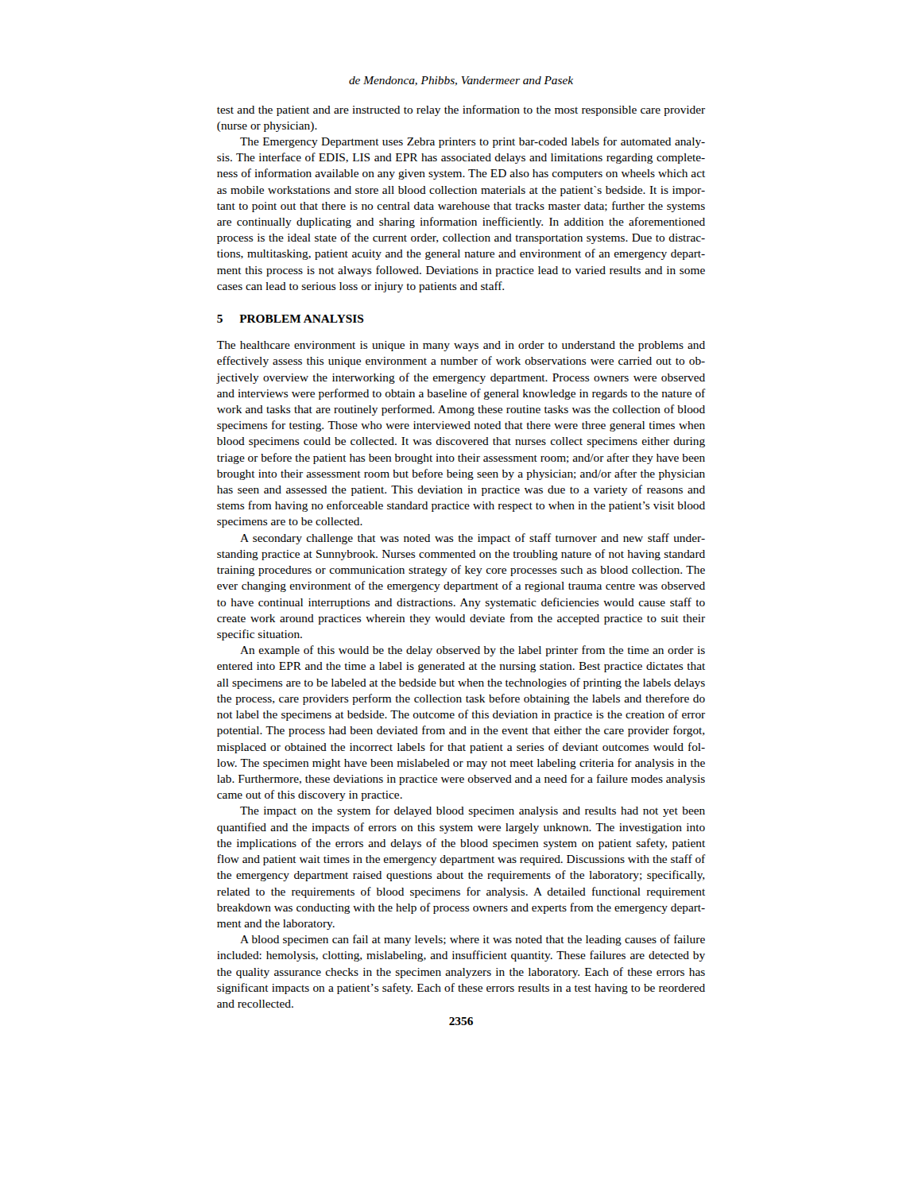de Mendonca, Phibbs, Vandermeer and Pasek
test and the patient and are instructed to relay the information to the most responsible care provider (nurse or physician).
The Emergency Department uses Zebra printers to print bar-coded labels for automated analysis. The interface of EDIS, LIS and EPR has associated delays and limitations regarding completeness of information available on any given system. The ED also has computers on wheels which act as mobile workstations and store all blood collection materials at the patient`s bedside. It is important to point out that there is no central data warehouse that tracks master data; further the systems are continually duplicating and sharing information inefficiently. In addition the aforementioned process is the ideal state of the current order, collection and transportation systems. Due to distractions, multitasking, patient acuity and the general nature and environment of an emergency department this process is not always followed. Deviations in practice lead to varied results and in some cases can lead to serious loss or injury to patients and staff.
5 PROBLEM ANALYSIS
The healthcare environment is unique in many ways and in order to understand the problems and effectively assess this unique environment a number of work observations were carried out to objectively overview the interworking of the emergency department. Process owners were observed and interviews were performed to obtain a baseline of general knowledge in regards to the nature of work and tasks that are routinely performed. Among these routine tasks was the collection of blood specimens for testing. Those who were interviewed noted that there were three general times when blood specimens could be collected. It was discovered that nurses collect specimens either during triage or before the patient has been brought into their assessment room; and/or after they have been brought into their assessment room but before being seen by a physician; and/or after the physician has seen and assessed the patient. This deviation in practice was due to a variety of reasons and stems from having no enforceable standard practice with respect to when in the patient’s visit blood specimens are to be collected.
A secondary challenge that was noted was the impact of staff turnover and new staff understanding practice at Sunnybrook. Nurses commented on the troubling nature of not having standard training procedures or communication strategy of key core processes such as blood collection. The ever changing environment of the emergency department of a regional trauma centre was observed to have continual interruptions and distractions. Any systematic deficiencies would cause staff to create work around practices wherein they would deviate from the accepted practice to suit their specific situation.
An example of this would be the delay observed by the label printer from the time an order is entered into EPR and the time a label is generated at the nursing station. Best practice dictates that all specimens are to be labeled at the bedside but when the technologies of printing the labels delays the process, care providers perform the collection task before obtaining the labels and therefore do not label the specimens at bedside. The outcome of this deviation in practice is the creation of error potential. The process had been deviated from and in the event that either the care provider forgot, misplaced or obtained the incorrect labels for that patient a series of deviant outcomes would follow. The specimen might have been mislabeled or may not meet labeling criteria for analysis in the lab. Furthermore, these deviations in practice were observed and a need for a failure modes analysis came out of this discovery in practice.
The impact on the system for delayed blood specimen analysis and results had not yet been quantified and the impacts of errors on this system were largely unknown. The investigation into the implications of the errors and delays of the blood specimen system on patient safety, patient flow and patient wait times in the emergency department was required. Discussions with the staff of the emergency department raised questions about the requirements of the laboratory; specifically, related to the requirements of blood specimens for analysis. A detailed functional requirement breakdown was conducting with the help of process owners and experts from the emergency department and the laboratory.
A blood specimen can fail at many levels; where it was noted that the leading causes of failure included: hemolysis, clotting, mislabeling, and insufficient quantity. These failures are detected by the quality assurance checks in the specimen analyzers in the laboratory. Each of these errors has significant impacts on a patientʼs safety. Each of these errors results in a test having to be reordered and recollected.
2356